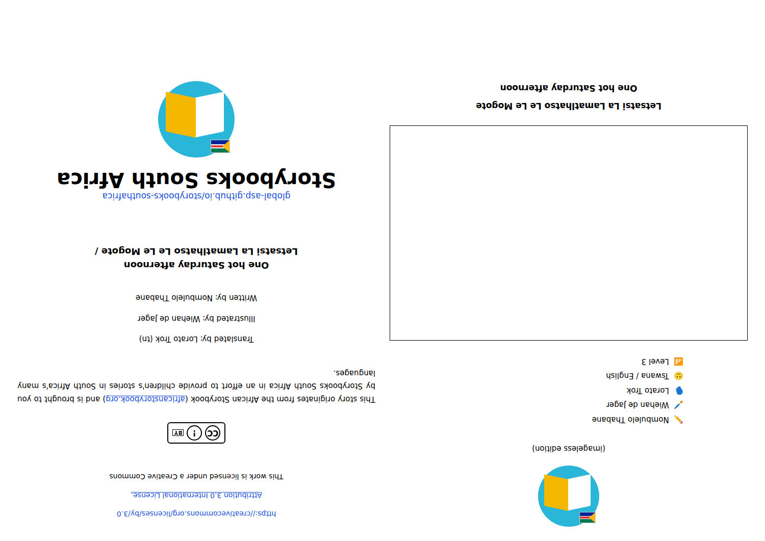(imageless edition)
✏️Nombulelo Thabane
🖌️Wiehan de Jager
🗣️Lorato Trok
🙂Tswana / English
📶Level 3
Letsatsi La Lamatlhatso Le Le Mogote
One hot Saturday afternoon
https://creativecommons.org/licenses/by/3.0
Attribution 3.0 International License.
This work is licensed under a Creative Commons
CC ! BY
This story originates from the African Storybook (africanstorybook.org) and is brought to you by Storybooks South Africa in an effort to provide children's stories in South Africa's many languages.
Translated by: Lorato Trok (tn)
Illustrated by: Wiehan de Jager
Written by: Nombulelo Thabane
One hot Saturday afternoon
Letsatsi La Lamatlhatso Le Le Mogote /
global-asp.github.io/storybooks-southafrica
Storybooks South Africa